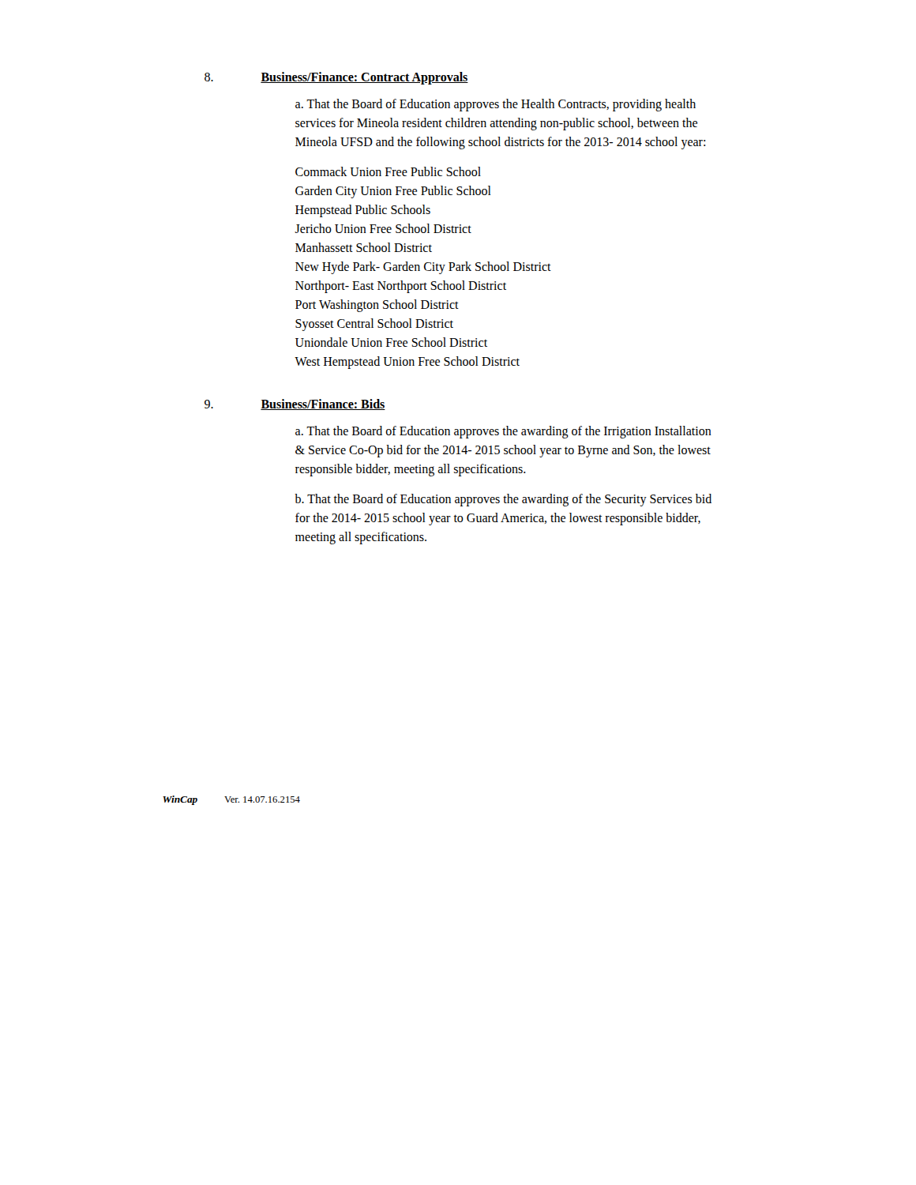8.
Business/Finance: Contract Approvals
a. That the Board of Education approves the Health Contracts, providing health services for Mineola resident children attending non-public school, between the Mineola UFSD and the following school districts for the 2013- 2014 school year:
Commack Union Free Public School
Garden City Union Free Public School
Hempstead Public Schools
Jericho Union Free School District
Manhassett School District
New Hyde Park- Garden City Park School District
Northport- East Northport School District
Port Washington School District
Syosset Central School District
Uniondale Union Free School District
West Hempstead Union Free School District
9.
Business/Finance: Bids
a. That the Board of Education approves the awarding of the Irrigation Installation & Service Co-Op bid for the 2014- 2015 school year to Byrne and Son, the lowest responsible bidder, meeting all specifications.
b. That the Board of Education approves the awarding of the Security Services bid for the 2014- 2015 school year to Guard America, the lowest responsible bidder, meeting all specifications.
WinCap Ver. 14.07.16.2154